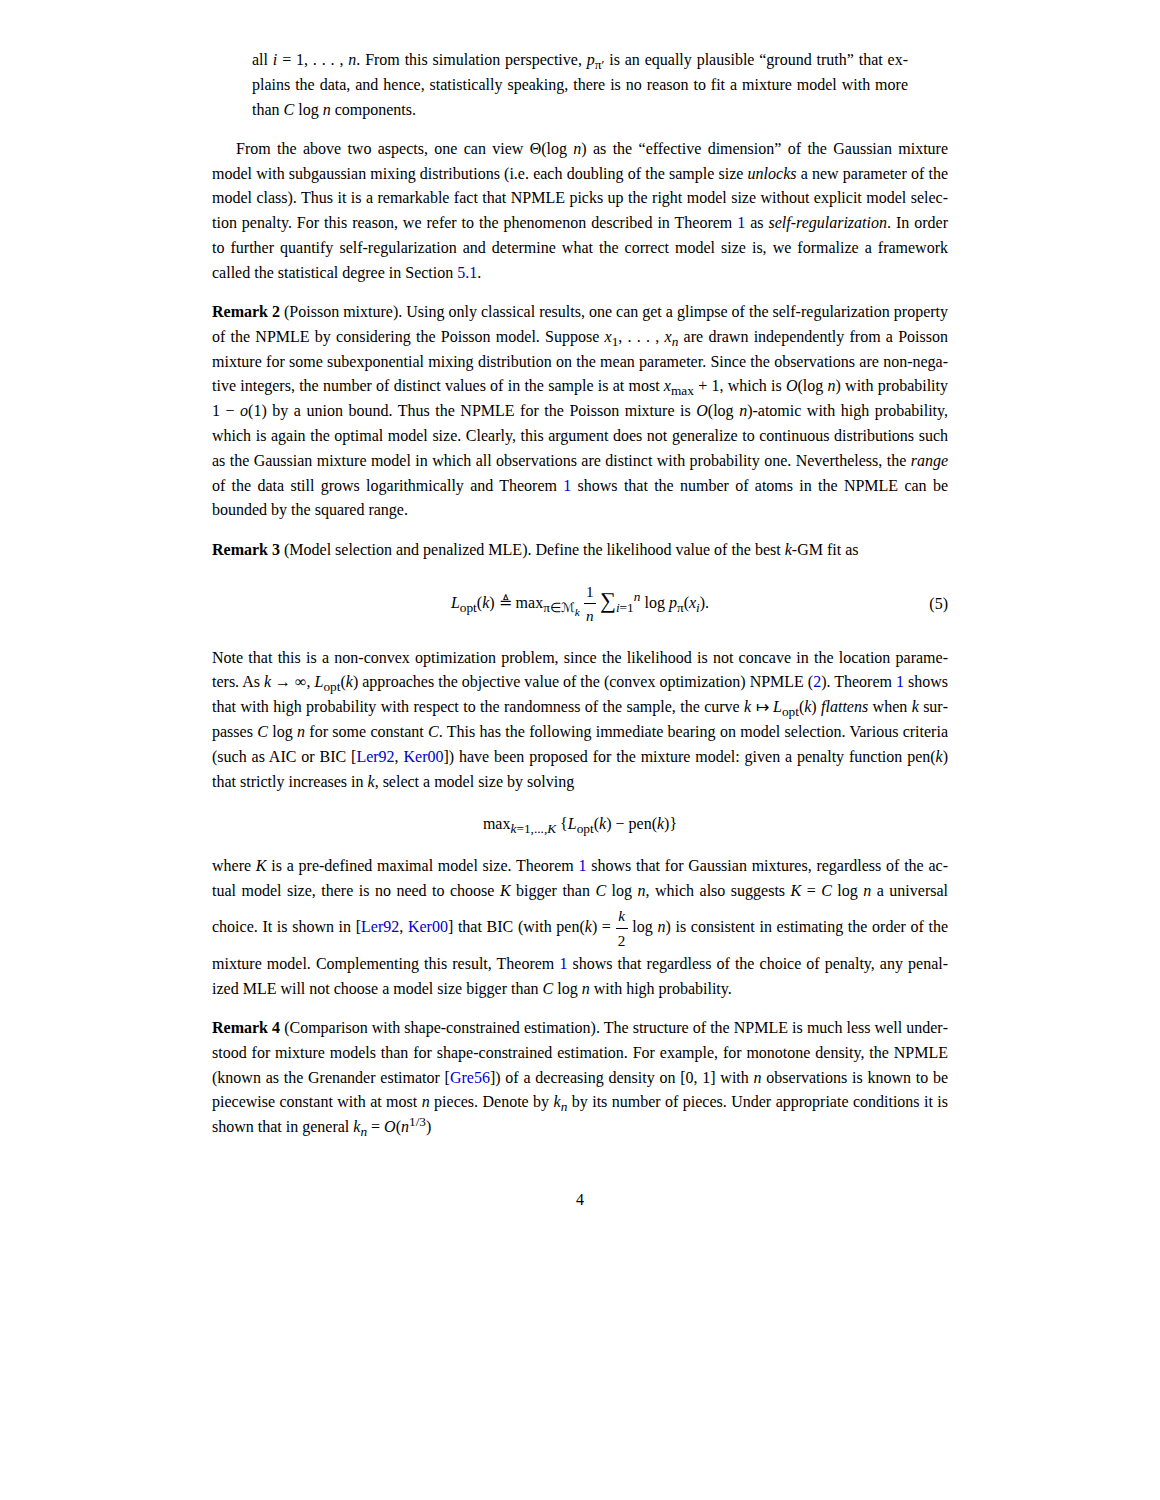all i = 1, . . . , n. From this simulation perspective, pπ′ is an equally plausible “ground truth” that explains the data, and hence, statistically speaking, there is no reason to fit a mixture model with more than C log n components.
From the above two aspects, one can view Θ(log n) as the “effective dimension” of the Gaussian mixture model with subgaussian mixing distributions (i.e. each doubling of the sample size unlocks a new parameter of the model class). Thus it is a remarkable fact that NPMLE picks up the right model size without explicit model selection penalty. For this reason, we refer to the phenomenon described in Theorem 1 as self-regularization. In order to further quantify self-regularization and determine what the correct model size is, we formalize a framework called the statistical degree in Section 5.1.
Remark 2 (Poisson mixture). Using only classical results, one can get a glimpse of the self-regularization property of the NPMLE by considering the Poisson model. Suppose x1, . . . , xn are drawn independently from a Poisson mixture for some subexponential mixing distribution on the mean parameter. Since the observations are non-negative integers, the number of distinct values of in the sample is at most xmax + 1, which is O(log n) with probability 1 − o(1) by a union bound. Thus the NPMLE for the Poisson mixture is O(log n)-atomic with high probability, which is again the optimal model size. Clearly, this argument does not generalize to continuous distributions such as the Gaussian mixture model in which all observations are distinct with probability one. Nevertheless, the range of the data still grows logarithmically and Theorem 1 shows that the number of atoms in the NPMLE can be bounded by the squared range.
Remark 3 (Model selection and penalized MLE). Define the likelihood value of the best k-GM fit as
Lopt(k) ≜ maxπ∈ℳk 1 n ∑i=1n log pπ(xi). (5)
Note that this is a non-convex optimization problem, since the likelihood is not concave in the location parameters. As k → ∞, Lopt(k) approaches the objective value of the (convex optimization) NPMLE (2). Theorem 1 shows that with high probability with respect to the randomness of the sample, the curve k ↦ Lopt(k) flattens when k surpasses C log n for some constant C. This has the following immediate bearing on model selection. Various criteria (such as AIC or BIC [Ler92, Ker00]) have been proposed for the mixture model: given a penalty function pen(k) that strictly increases in k, select a model size by solving
maxk=1,...,K {Lopt(k) − pen(k)}
where K is a pre-defined maximal model size. Theorem 1 shows that for Gaussian mixtures, regardless of the actual model size, there is no need to choose K bigger than C log n, which also suggests K = C log n a universal choice. It is shown in [Ler92, Ker00] that BIC (with pen(k) = k 2 log n) is consistent in estimating the order of the mixture model. Complementing this result, Theorem 1 shows that regardless of the choice of penalty, any penalized MLE will not choose a model size bigger than C log n with high probability.
Remark 4 (Comparison with shape-constrained estimation). The structure of the NPMLE is much less well understood for mixture models than for shape-constrained estimation. For example, for monotone density, the NPMLE (known as the Grenander estimator [Gre56]) of a decreasing density on [0, 1] with n observations is known to be piecewise constant with at most n pieces. Denote by kn by its number of pieces. Under appropriate conditions it is shown that in general kn = O(n1/3)
4